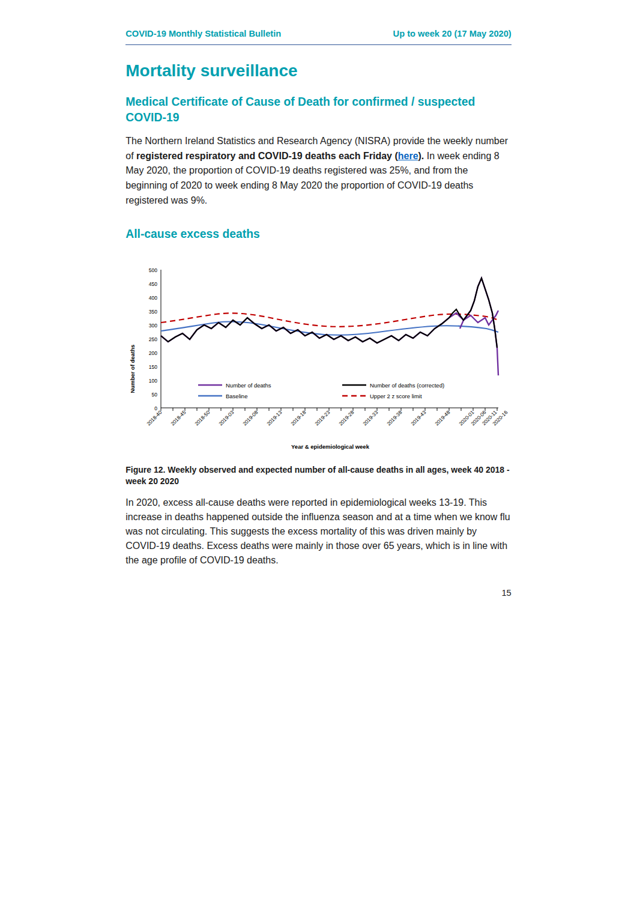COVID-19 Monthly Statistical Bulletin Up to week 20 (17 May 2020)
Mortality surveillance
Medical Certificate of Cause of Death for confirmed / suspected COVID-19
The Northern Ireland Statistics and Research Agency (NISRA) provide the weekly number of registered respiratory and COVID-19 deaths each Friday (here). In week ending 8 May 2020, the proportion of COVID-19 deaths registered was 25%, and from the beginning of 2020 to week ending 8 May 2020 the proportion of COVID-19 deaths registered was 9%.
All-cause excess deaths
Number of deaths y scale: 0 at y=250, 500 at y=20 => 0.46 px per unit 500 450 400 350 300 250 200 150 100 50 0 2018-40 2018-45 2018-50 2019-03 2019-08 2019-13 2019-18 2019-23 2019-28 2019-33 2019-38 2019-43 2019-48 2020-01 2020-06 2020-11 2020-16 Year & epidemiological week Number of deaths Number of deaths (corrected) Baseline Upper 2 z score limit
Figure 12. Weekly observed and expected number of all-cause deaths in all ages, week 40 2018 - week 20 2020
In 2020, excess all-cause deaths were reported in epidemiological weeks 13-19. This increase in deaths happened outside the influenza season and at a time when we know flu was not circulating. This suggests the excess mortality of this was driven mainly by COVID-19 deaths. Excess deaths were mainly in those over 65 years, which is in line with the age profile of COVID-19 deaths.
15